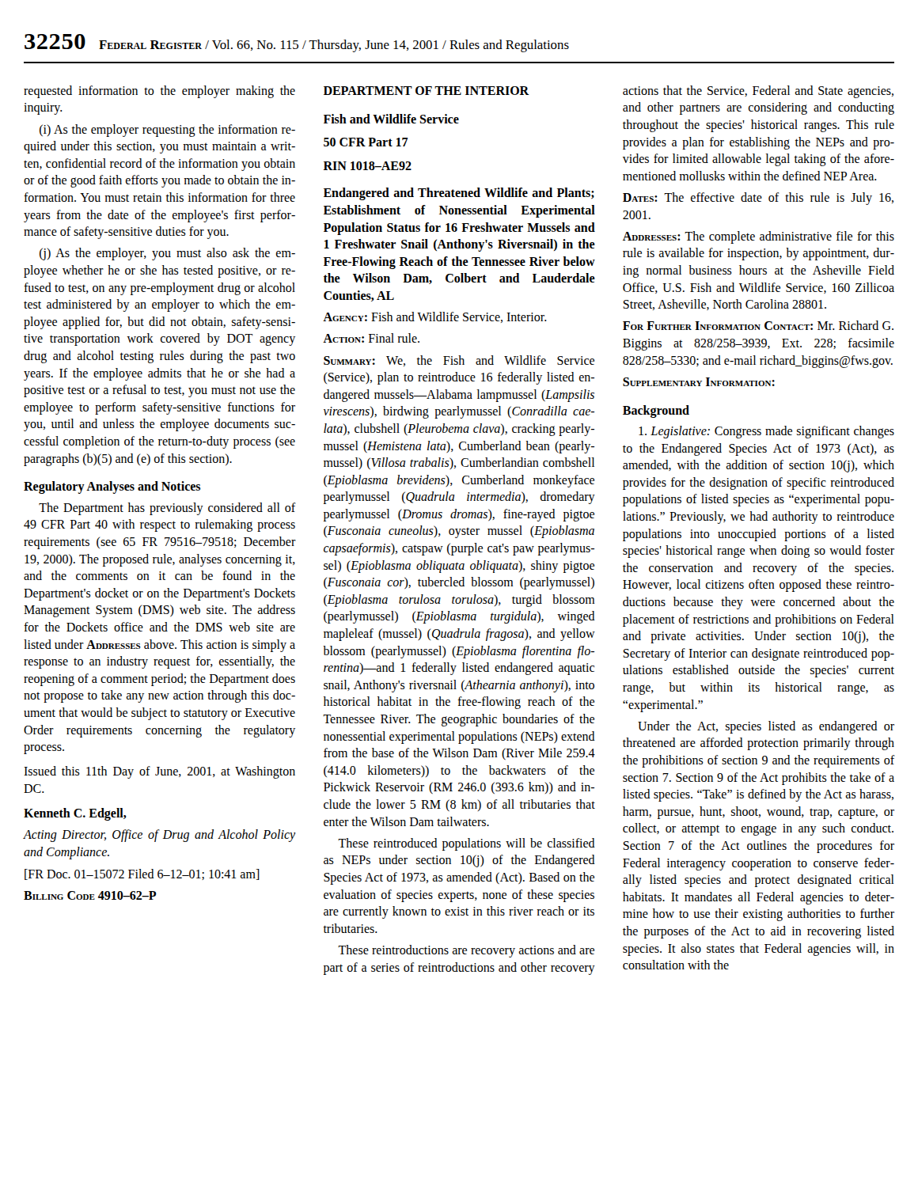32250 Federal Register / Vol. 66, No. 115 / Thursday, June 14, 2001 / Rules and Regulations
requested information to the employer making the inquiry.
(i) As the employer requesting the information required under this section, you must maintain a written, confidential record of the information you obtain or of the good faith efforts you made to obtain the information. You must retain this information for three years from the date of the employee's first performance of safety-sensitive duties for you.
(j) As the employer, you must also ask the employee whether he or she has tested positive, or refused to test, on any pre-employment drug or alcohol test administered by an employer to which the employee applied for, but did not obtain, safety-sensitive transportation work covered by DOT agency drug and alcohol testing rules during the past two years. If the employee admits that he or she had a positive test or a refusal to test, you must not use the employee to perform safety-sensitive functions for you, until and unless the employee documents successful completion of the return-to-duty process (see paragraphs (b)(5) and (e) of this section).
Regulatory Analyses and Notices
The Department has previously considered all of 49 CFR Part 40 with respect to rulemaking process requirements (see 65 FR 79516–79518; December 19, 2000). The proposed rule, analyses concerning it, and the comments on it can be found in the Department's docket or on the Department's Dockets Management System (DMS) web site. The address for the Dockets office and the DMS web site are listed under Addresses above. This action is simply a response to an industry request for, essentially, the reopening of a comment period; the Department does not propose to take any new action through this document that would be subject to statutory or Executive Order requirements concerning the regulatory process.
Issued this 11th Day of June, 2001, at Washington DC.
Kenneth C. Edgell,
Acting Director, Office of Drug and Alcohol Policy and Compliance.
[FR Doc. 01–15072 Filed 6–12–01; 10:41 am]
Billing Code 4910–62–P
DEPARTMENT OF THE INTERIOR
Fish and Wildlife Service
50 CFR Part 17
RIN 1018–AE92
Endangered and Threatened Wildlife and Plants; Establishment of Nonessential Experimental Population Status for 16 Freshwater Mussels and 1 Freshwater Snail (Anthony's Riversnail) in the Free-Flowing Reach of the Tennessee River below the Wilson Dam, Colbert and Lauderdale Counties, AL
Agency: Fish and Wildlife Service, Interior.
Action: Final rule.
Summary: We, the Fish and Wildlife Service (Service), plan to reintroduce 16 federally listed endangered mussels—Alabama lampmussel (Lampsilis virescens), birdwing pearlymussel (Conradilla caelata), clubshell (Pleurobema clava), cracking pearlymussel (Hemistena lata), Cumberland bean (pearlymussel) (Villosa trabalis), Cumberlandian combshell (Epioblasma brevidens), Cumberland monkeyface pearlymussel (Quadrula intermedia), dromedary pearlymussel (Dromus dromas), fine-rayed pigtoe (Fusconaia cuneolus), oyster mussel (Epioblasma capsaeformis), catspaw (purple cat's paw pearlymussel) (Epioblasma obliquata obliquata), shiny pigtoe (Fusconaia cor), tubercled blossom (pearlymussel) (Epioblasma torulosa torulosa), turgid blossom (pearlymussel) (Epioblasma turgidula), winged mapleleaf (mussel) (Quadrula fragosa), and yellow blossom (pearlymussel) (Epioblasma florentina florentina)—and 1 federally listed endangered aquatic snail, Anthony's riversnail (Athearnia anthonyi), into historical habitat in the free-flowing reach of the Tennessee River. The geographic boundaries of the nonessential experimental populations (NEPs) extend from the base of the Wilson Dam (River Mile 259.4 (414.0 kilometers)) to the backwaters of the Pickwick Reservoir (RM 246.0 (393.6 km)) and include the lower 5 RM (8 km) of all tributaries that enter the Wilson Dam tailwaters.
These reintroduced populations will be classified as NEPs under section 10(j) of the Endangered Species Act of 1973, as amended (Act). Based on the evaluation of species experts, none of these species are currently known to exist in this river reach or its tributaries.
These reintroductions are recovery actions and are part of a series of reintroductions and other recovery actions that the Service, Federal and State agencies, and other partners are considering and conducting throughout the species' historical ranges. This rule provides a plan for establishing the NEPs and provides for limited allowable legal taking of the aforementioned mollusks within the defined NEP Area.
Dates: The effective date of this rule is July 16, 2001.
Addresses: The complete administrative file for this rule is available for inspection, by appointment, during normal business hours at the Asheville Field Office, U.S. Fish and Wildlife Service, 160 Zillicoa Street, Asheville, North Carolina 28801.
For Further Information Contact: Mr. Richard G. Biggins at 828/258–3939, Ext. 228; facsimile 828/258–5330; and e-mail richard_biggins@fws.gov.
Supplementary Information:
Background
1. Legislative: Congress made significant changes to the Endangered Species Act of 1973 (Act), as amended, with the addition of section 10(j), which provides for the designation of specific reintroduced populations of listed species as “experimental populations.” Previously, we had authority to reintroduce populations into unoccupied portions of a listed species' historical range when doing so would foster the conservation and recovery of the species. However, local citizens often opposed these reintroductions because they were concerned about the placement of restrictions and prohibitions on Federal and private activities. Under section 10(j), the Secretary of Interior can designate reintroduced populations established outside the species' current range, but within its historical range, as “experimental.”
Under the Act, species listed as endangered or threatened are afforded protection primarily through the prohibitions of section 9 and the requirements of section 7. Section 9 of the Act prohibits the take of a listed species. “Take” is defined by the Act as harass, harm, pursue, hunt, shoot, wound, trap, capture, or collect, or attempt to engage in any such conduct. Section 7 of the Act outlines the procedures for Federal interagency cooperation to conserve federally listed species and protect designated critical habitats. It mandates all Federal agencies to determine how to use their existing authorities to further the purposes of the Act to aid in recovering listed species. It also states that Federal agencies will, in consultation with the